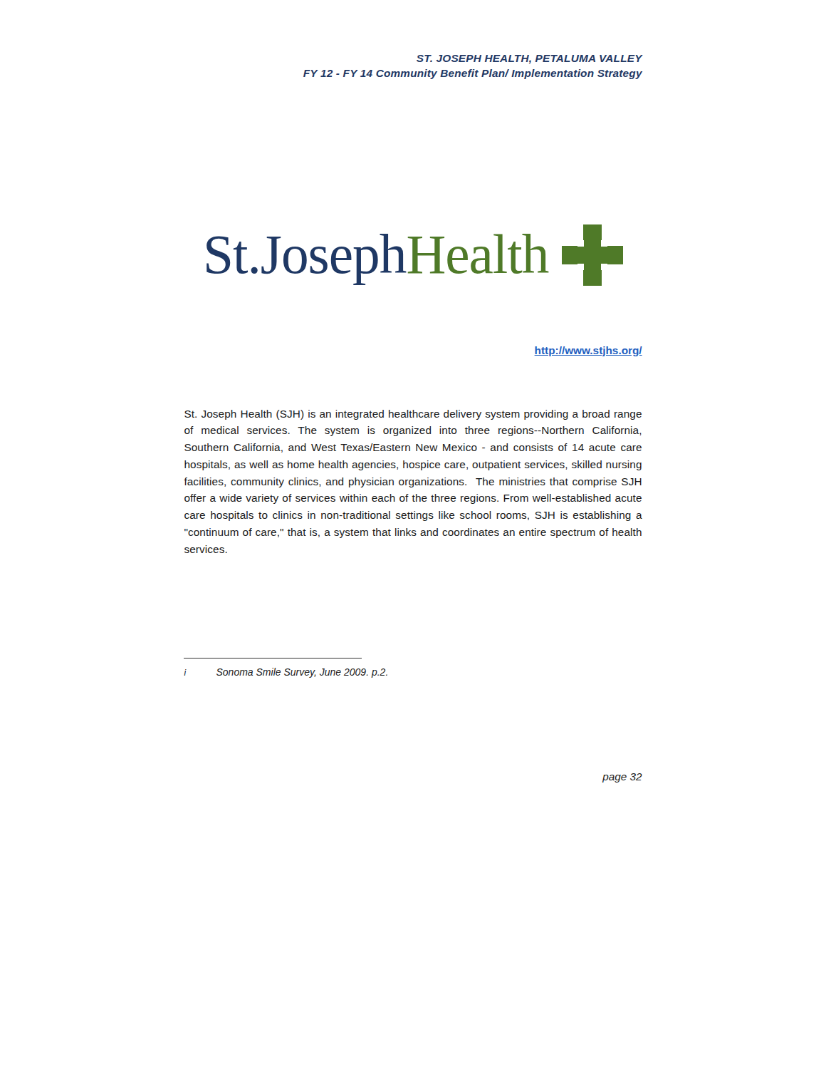ST. JOSEPH HEALTH, PETALUMA VALLEY FY 12 - FY 14 Community Benefit Plan/ Implementation Strategy
St. Joseph Health
http://www.stjhs.org/
St. Joseph Health (SJH) is an integrated healthcare delivery system providing a broad range of medical services. The system is organized into three regions--Northern California, Southern California, and West Texas/Eastern New Mexico - and consists of 14 acute care hospitals, as well as home health agencies, hospice care, outpatient services, skilled nursing facilities, community clinics, and physician organizations. The ministries that comprise SJH offer a wide variety of services within each of the three regions. From well-established acute care hospitals to clinics in non-traditional settings like school rooms, SJH is establishing a "continuum of care," that is, a system that links and coordinates an entire spectrum of health services.
i Sonoma Smile Survey, June 2009. p.2.
page 32